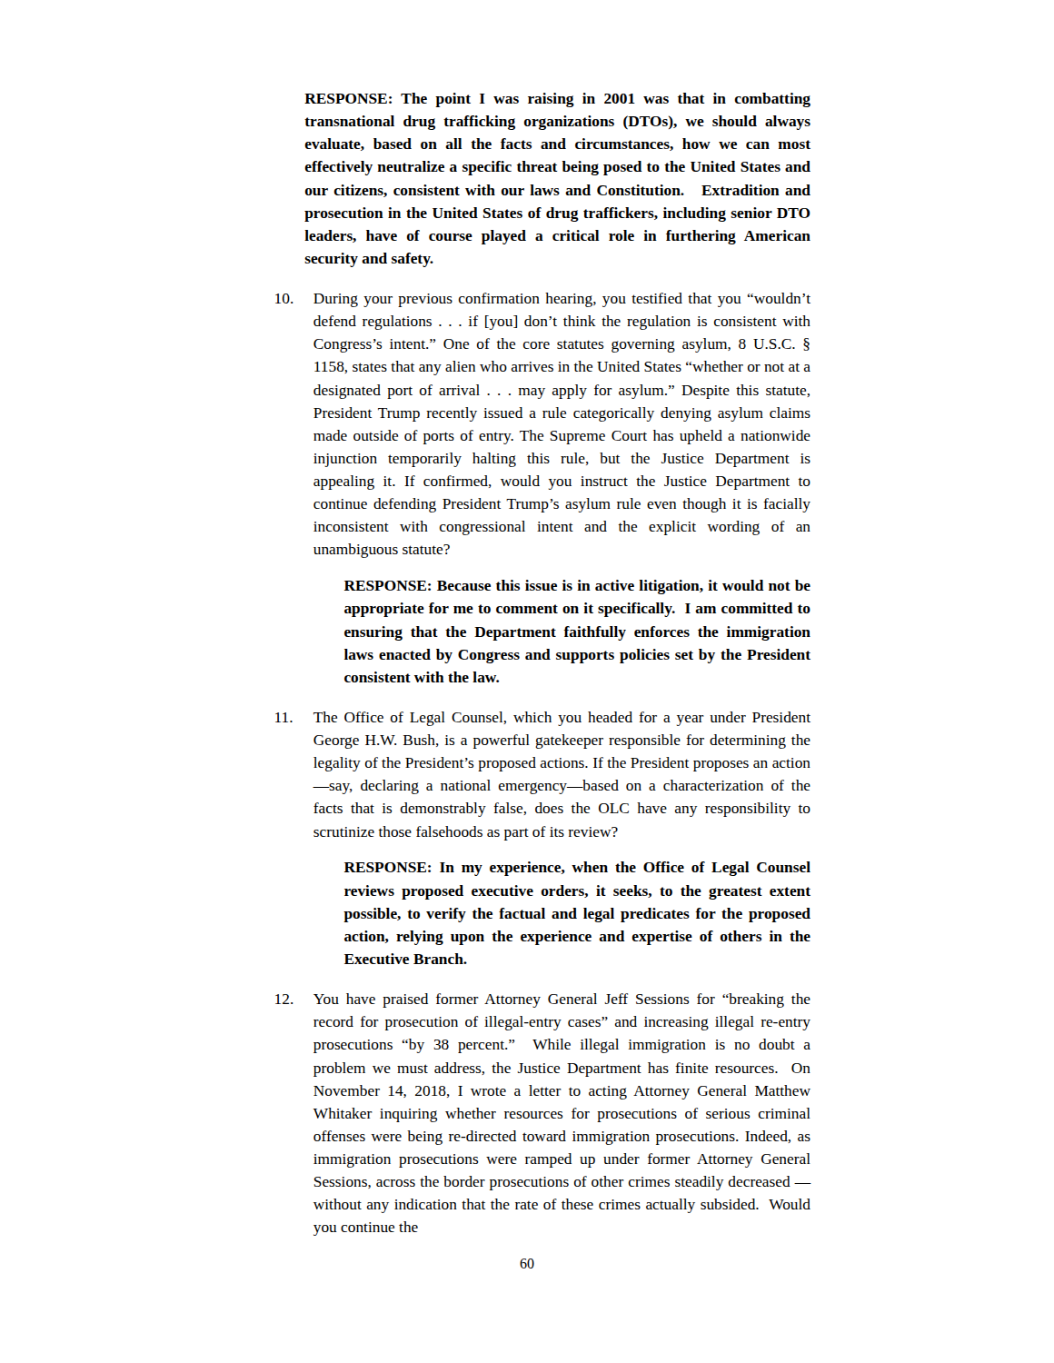RESPONSE: The point I was raising in 2001 was that in combatting transnational drug trafficking organizations (DTOs), we should always evaluate, based on all the facts and circumstances, how we can most effectively neutralize a specific threat being posed to the United States and our citizens, consistent with our laws and Constitution. Extradition and prosecution in the United States of drug traffickers, including senior DTO leaders, have of course played a critical role in furthering American security and safety.
10.
During your previous confirmation hearing, you testified that you “wouldn’t defend regulations . . . if [you] don’t think the regulation is consistent with Congress’s intent.” One of the core statutes governing asylum, 8 U.S.C. § 1158, states that any alien who arrives in the United States “whether or not at a designated port of arrival . . . may apply for asylum.” Despite this statute, President Trump recently issued a rule categorically denying asylum claims made outside of ports of entry. The Supreme Court has upheld a nationwide injunction temporarily halting this rule, but the Justice Department is appealing it. If confirmed, would you instruct the Justice Department to continue defending President Trump’s asylum rule even though it is facially inconsistent with congressional intent and the explicit wording of an unambiguous statute?
RESPONSE: Because this issue is in active litigation, it would not be appropriate for me to comment on it specifically. I am committed to ensuring that the Department faithfully enforces the immigration laws enacted by Congress and supports policies set by the President consistent with the law.
11.
The Office of Legal Counsel, which you headed for a year under President George H.W. Bush, is a powerful gatekeeper responsible for determining the legality of the President’s proposed actions. If the President proposes an action—say, declaring a national emergency—based on a characterization of the facts that is demonstrably false, does the OLC have any responsibility to scrutinize those falsehoods as part of its review?
RESPONSE: In my experience, when the Office of Legal Counsel reviews proposed executive orders, it seeks, to the greatest extent possible, to verify the factual and legal predicates for the proposed action, relying upon the experience and expertise of others in the Executive Branch.
12.
You have praised former Attorney General Jeff Sessions for “breaking the record for prosecution of illegal-entry cases” and increasing illegal re-entry prosecutions “by 38 percent.” While illegal immigration is no doubt a problem we must address, the Justice Department has finite resources. On November 14, 2018, I wrote a letter to acting Attorney General Matthew Whitaker inquiring whether resources for prosecutions of serious criminal offenses were being re-directed toward immigration prosecutions. Indeed, as immigration prosecutions were ramped up under former Attorney General Sessions, across the border prosecutions of other crimes steadily decreased — without any indication that the rate of these crimes actually subsided. Would you continue the
60